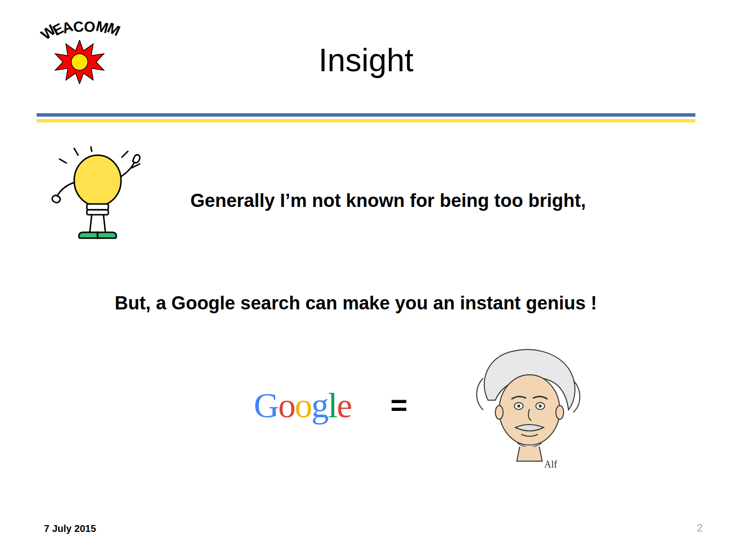WEACOMM
Insight
Generally I’m not known for being too bright,
But, a Google search can make you an instant genius !
Google
=
Alf
7 July 2015
2